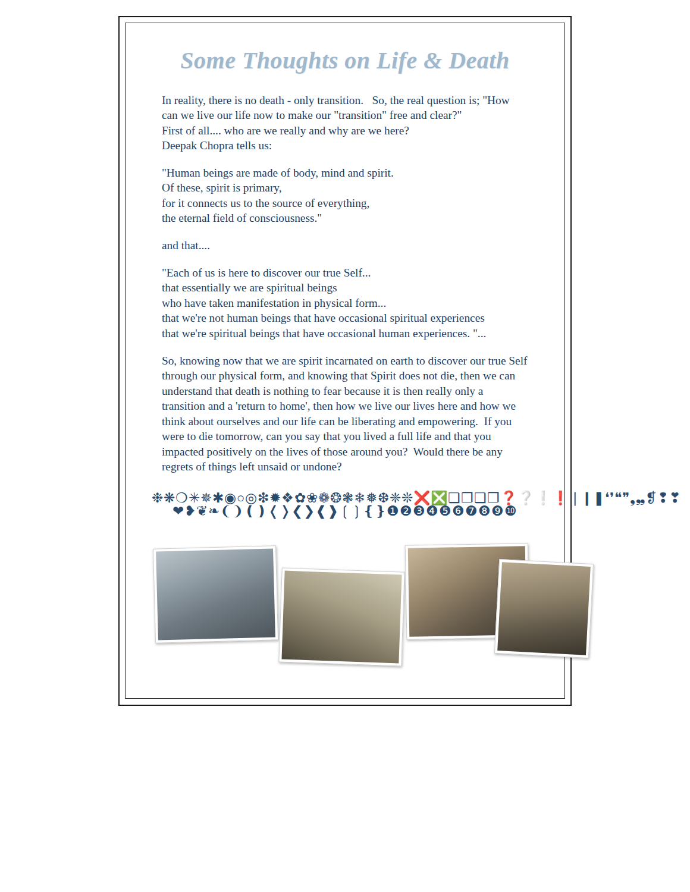Some Thoughts on Life & Death
In reality, there is no death - only transition. So, the real question is; "How can we live our life now to make our "transition" free and clear?"
First of all.... who are we really and why are we here?
Deepak Chopra tells us:
"Human beings are made of body, mind and spirit.
Of these, spirit is primary,
for it connects us to the source of everything,
the eternal field of consciousness."
and that....
"Each of us is here to discover our true Self...
that essentially we are spiritual beings
who have taken manifestation in physical form...
that we're not human beings that have occasional spiritual experiences
that we're spiritual beings that have occasional human experiences. "...
So, knowing now that we are spirit incarnated on earth to discover our true Self through our physical form, and knowing that Spirit does not die, then we can understand that death is nothing to fear because it is then really only a transition and a 'return to home', then how we live our lives here and how we think about ourselves and our life can be liberating and empowering. If you were to die tomorrow, can you say that you lived a full life and that you impacted positively on the lives of those around you? Would there be any regrets of things left unsaid or undone?
❉❋❍✳✵✱◉○◎❇✹❖✿❀❁❂❃❄❅❆❈❊❌❎❏❐❑❒❓❔❕❗❘❙❚❛❜❝❞❟❠❡❢❣❤❥❦❧❨❩❪❫❬❭❮❯❰❱❲❳❴❵❶❷❸❹❺❻❼❽❾❿